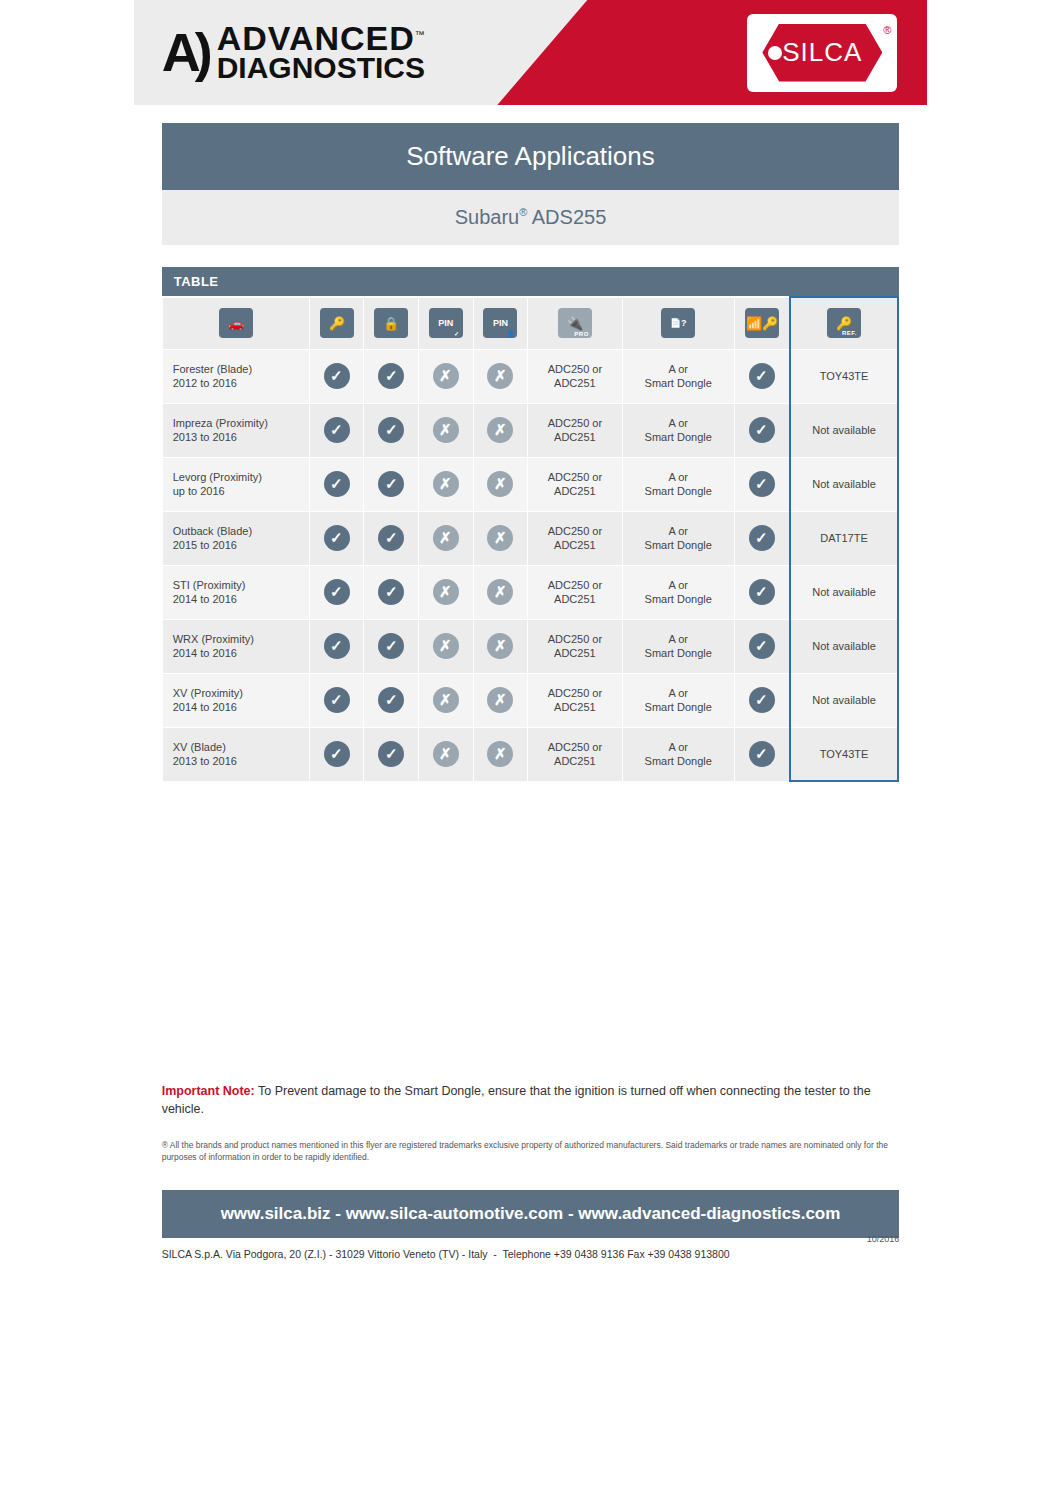A) ADVANCED™ DIAGNOSTICS
SILCA
®
Software Applications
Subaru® ADS255
TABLE
| 🚗 | 🔑 | 🔒 | PIN ✓ | PIN 👤 | 🔌 PRO | 📄? | 📶🔑 | 🔑 REF. |
| --- | --- | --- | --- | --- | --- | --- | --- | --- |
| Forester (Blade) 2012 to 2016 | ✓ | ✓ | ✗ | ✗ | ADC250 or ADC251 | A or Smart Dongle | ✓ | TOY43TE |
| Impreza (Proximity) 2013 to 2016 | ✓ | ✓ | ✗ | ✗ | ADC250 or ADC251 | A or Smart Dongle | ✓ | Not available |
| Levorg (Proximity) up to 2016 | ✓ | ✓ | ✗ | ✗ | ADC250 or ADC251 | A or Smart Dongle | ✓ | Not available |
| Outback (Blade) 2015 to 2016 | ✓ | ✓ | ✗ | ✗ | ADC250 or ADC251 | A or Smart Dongle | ✓ | DAT17TE |
| STI (Proximity) 2014 to 2016 | ✓ | ✓ | ✗ | ✗ | ADC250 or ADC251 | A or Smart Dongle | ✓ | Not available |
| WRX (Proximity) 2014 to 2016 | ✓ | ✓ | ✗ | ✗ | ADC250 or ADC251 | A or Smart Dongle | ✓ | Not available |
| XV (Proximity) 2014 to 2016 | ✓ | ✓ | ✗ | ✗ | ADC250 or ADC251 | A or Smart Dongle | ✓ | Not available |
| XV (Blade) 2013 to 2016 | ✓ | ✓ | ✗ | ✗ | ADC250 or ADC251 | A or Smart Dongle | ✓ | TOY43TE |
Important Note: To Prevent damage to the Smart Dongle, ensure that the ignition is turned off when connecting the tester to the vehicle.
® All the brands and product names mentioned in this flyer are registered trademarks exclusive property of authorized manufacturers. Said trademarks or trade names are nominated only for the purposes of information in order to be rapidly identified.
www.silca.biz - www.silca-automotive.com - www.advanced-diagnostics.com
10/2016 SILCA S.p.A. Via Podgora, 20 (Z.I.) - 31029 Vittorio Veneto (TV) - Italy - Telephone +39 0438 9136 Fax +39 0438 913800